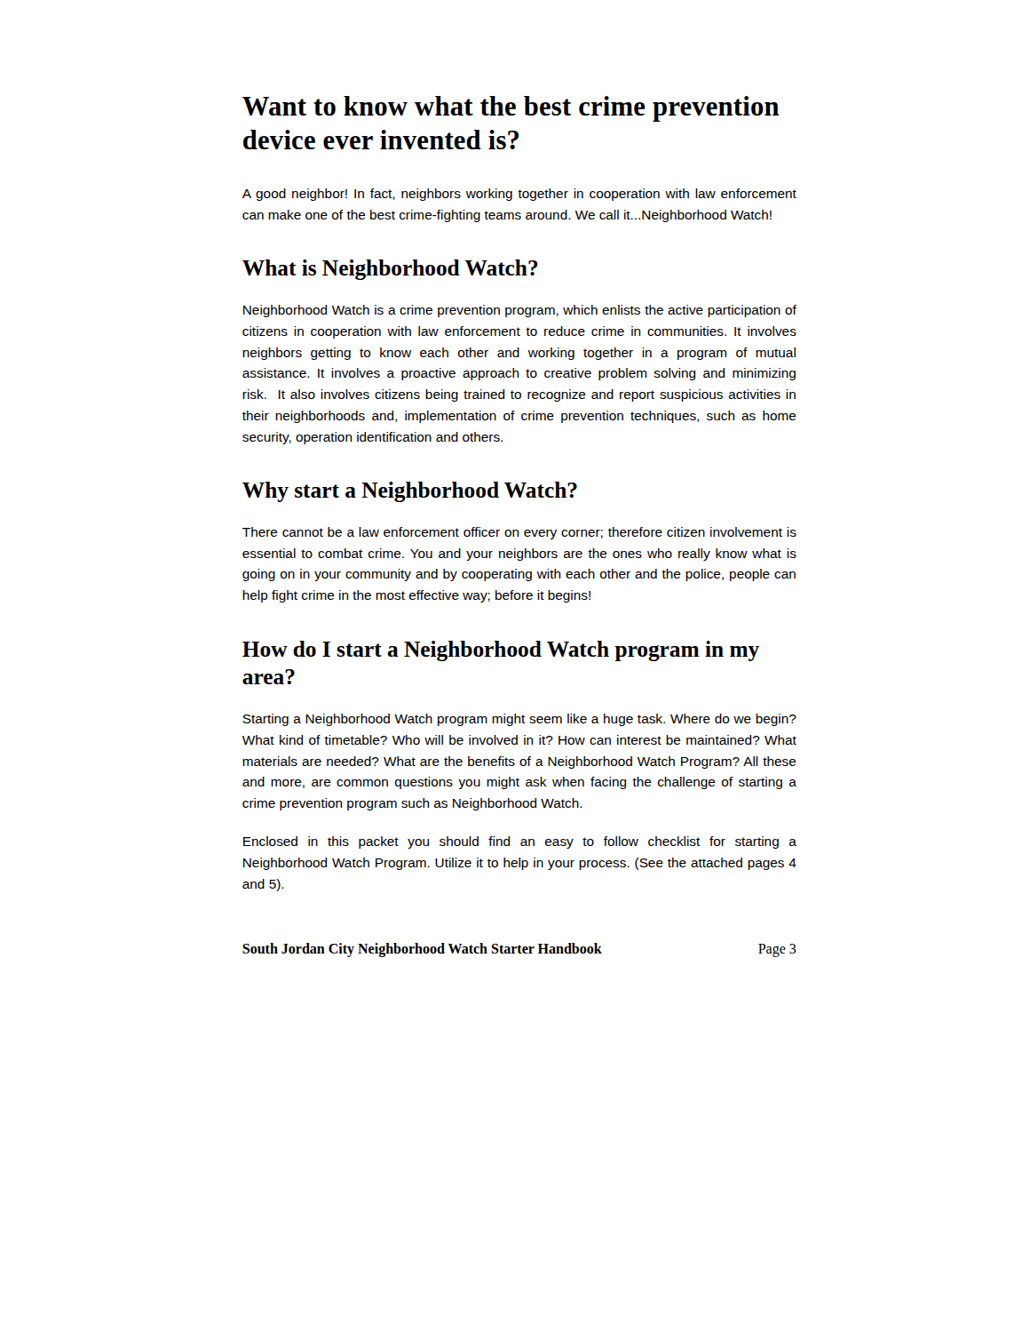Want to know what the best crime prevention device ever invented is?
A good neighbor! In fact, neighbors working together in cooperation with law enforcement can make one of the best crime-fighting teams around. We call it...Neighborhood Watch!
What is Neighborhood Watch?
Neighborhood Watch is a crime prevention program, which enlists the active participation of citizens in cooperation with law enforcement to reduce crime in communities. It involves neighbors getting to know each other and working together in a program of mutual assistance. It involves a proactive approach to creative problem solving and minimizing risk. It also involves citizens being trained to recognize and report suspicious activities in their neighborhoods and, implementation of crime prevention techniques, such as home security, operation identification and others.
Why start a Neighborhood Watch?
There cannot be a law enforcement officer on every corner; therefore citizen involvement is essential to combat crime. You and your neighbors are the ones who really know what is going on in your community and by cooperating with each other and the police, people can help fight crime in the most effective way; before it begins!
How do I start a Neighborhood Watch program in my area?
Starting a Neighborhood Watch program might seem like a huge task. Where do we begin? What kind of timetable? Who will be involved in it? How can interest be maintained? What materials are needed? What are the benefits of a Neighborhood Watch Program? All these and more, are common questions you might ask when facing the challenge of starting a crime prevention program such as Neighborhood Watch.
Enclosed in this packet you should find an easy to follow checklist for starting a Neighborhood Watch Program. Utilize it to help in your process. (See the attached pages 4 and 5).
South Jordan City Neighborhood Watch Starter Handbook Page 3